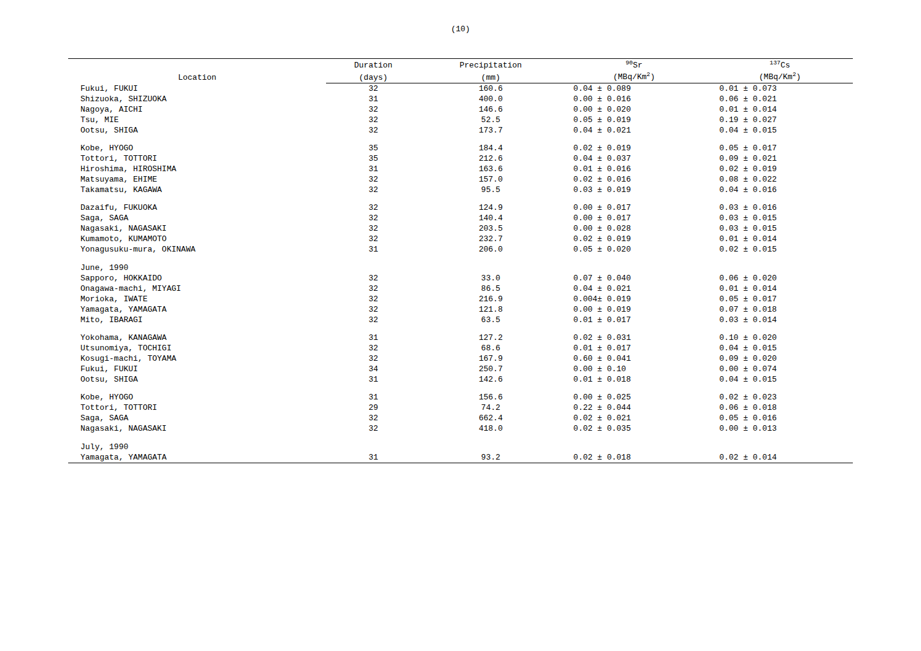(10)
| Location | Duration | Precipitation | 90 Sr | 137 Cs |
| --- | --- | --- | --- | --- |
| (days) | (mm) | (MBq/Km 2 ) | (MBq/Km 2 ) |
| Fukui, FUKUI | 32 | 160.6 | 0.04 ± 0.089 | 0.01 ± 0.073 |
| Shizuoka, SHIZUOKA | 31 | 400.0 | 0.00 ± 0.016 | 0.06 ± 0.021 |
| Nagoya, AICHI | 32 | 146.6 | 0.00 ± 0.020 | 0.01 ± 0.014 |
| Tsu, MIE | 32 | 52.5 | 0.05 ± 0.019 | 0.19 ± 0.027 |
| Ootsu, SHIGA | 32 | 173.7 | 0.04 ± 0.021 | 0.04 ± 0.015 |
| Kobe, HYOGO | 35 | 184.4 | 0.02 ± 0.019 | 0.05 ± 0.017 |
| Tottori, TOTTORI | 35 | 212.6 | 0.04 ± 0.037 | 0.09 ± 0.021 |
| Hiroshima, HIROSHIMA | 31 | 163.6 | 0.01 ± 0.016 | 0.02 ± 0.019 |
| Matsuyama, EHIME | 32 | 157.0 | 0.02 ± 0.016 | 0.08 ± 0.022 |
| Takamatsu, KAGAWA | 32 | 95.5 | 0.03 ± 0.019 | 0.04 ± 0.016 |
| Dazaifu, FUKUOKA | 32 | 124.9 | 0.00 ± 0.017 | 0.03 ± 0.016 |
| Saga, SAGA | 32 | 140.4 | 0.00 ± 0.017 | 0.03 ± 0.015 |
| Nagasaki, NAGASAKI | 32 | 203.5 | 0.00 ± 0.028 | 0.03 ± 0.015 |
| Kumamoto, KUMAMOTO | 32 | 232.7 | 0.02 ± 0.019 | 0.01 ± 0.014 |
| Yonagusuku-mura, OKINAWA | 31 | 206.0 | 0.05 ± 0.020 | 0.02 ± 0.015 |
| June, 1990 |
| Sapporo, HOKKAIDO | 32 | 33.0 | 0.07 ± 0.040 | 0.06 ± 0.020 |
| Onagawa-machi, MIYAGI | 32 | 86.5 | 0.04 ± 0.021 | 0.01 ± 0.014 |
| Morioka, IWATE | 32 | 216.9 | 0.004± 0.019 | 0.05 ± 0.017 |
| Yamagata, YAMAGATA | 32 | 121.8 | 0.00 ± 0.019 | 0.07 ± 0.018 |
| Mito, IBARAGI | 32 | 63.5 | 0.01 ± 0.017 | 0.03 ± 0.014 |
| Yokohama, KANAGAWA | 31 | 127.2 | 0.02 ± 0.031 | 0.10 ± 0.020 |
| Utsunomiya, TOCHIGI | 32 | 68.6 | 0.01 ± 0.017 | 0.04 ± 0.015 |
| Kosugi-machi, TOYAMA | 32 | 167.9 | 0.60 ± 0.041 | 0.09 ± 0.020 |
| Fukui, FUKUI | 34 | 250.7 | 0.00 ± 0.10 | 0.00 ± 0.074 |
| Ootsu, SHIGA | 31 | 142.6 | 0.01 ± 0.018 | 0.04 ± 0.015 |
| Kobe, HYOGO | 31 | 156.6 | 0.00 ± 0.025 | 0.02 ± 0.023 |
| Tottori, TOTTORI | 29 | 74.2 | 0.22 ± 0.044 | 0.06 ± 0.018 |
| Saga, SAGA | 32 | 662.4 | 0.02 ± 0.021 | 0.05 ± 0.016 |
| Nagasaki, NAGASAKI | 32 | 418.0 | 0.02 ± 0.035 | 0.00 ± 0.013 |
| July, 1990 |
| Yamagata, YAMAGATA | 31 | 93.2 | 0.02 ± 0.018 | 0.02 ± 0.014 |